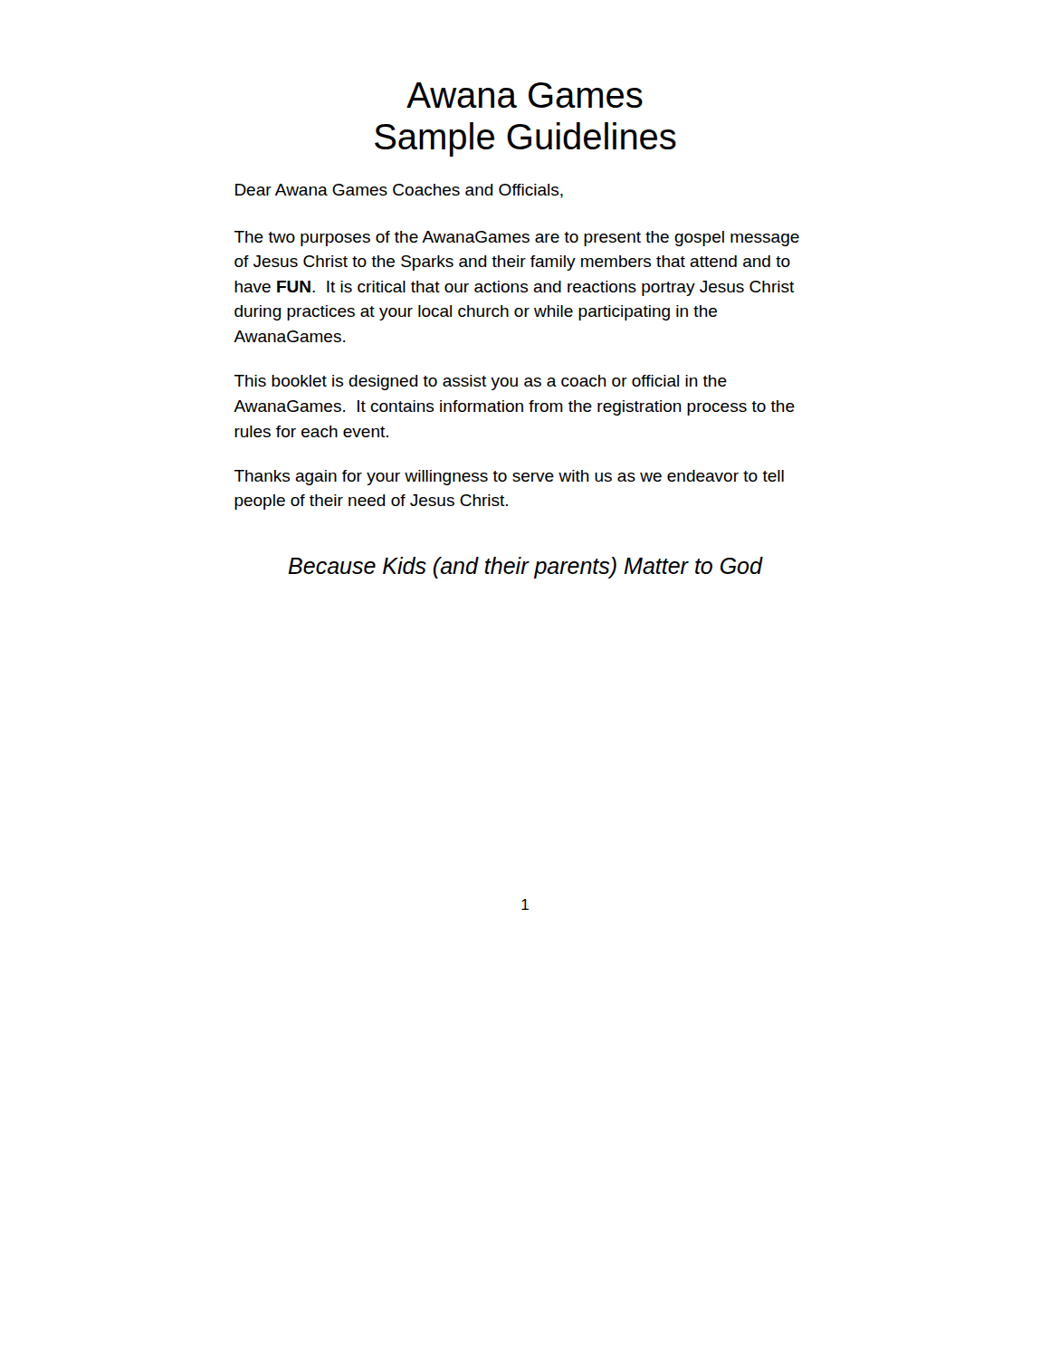Awana Games
Sample Guidelines
Dear Awana Games Coaches and Officials,
The two purposes of the AwanaGames are to present the gospel message of Jesus Christ to the Sparks and their family members that attend and to have FUN. It is critical that our actions and reactions portray Jesus Christ during practices at your local church or while participating in the AwanaGames.
This booklet is designed to assist you as a coach or official in the AwanaGames. It contains information from the registration process to the rules for each event.
Thanks again for your willingness to serve with us as we endeavor to tell people of their need of Jesus Christ.
Because Kids (and their parents) Matter to God
1